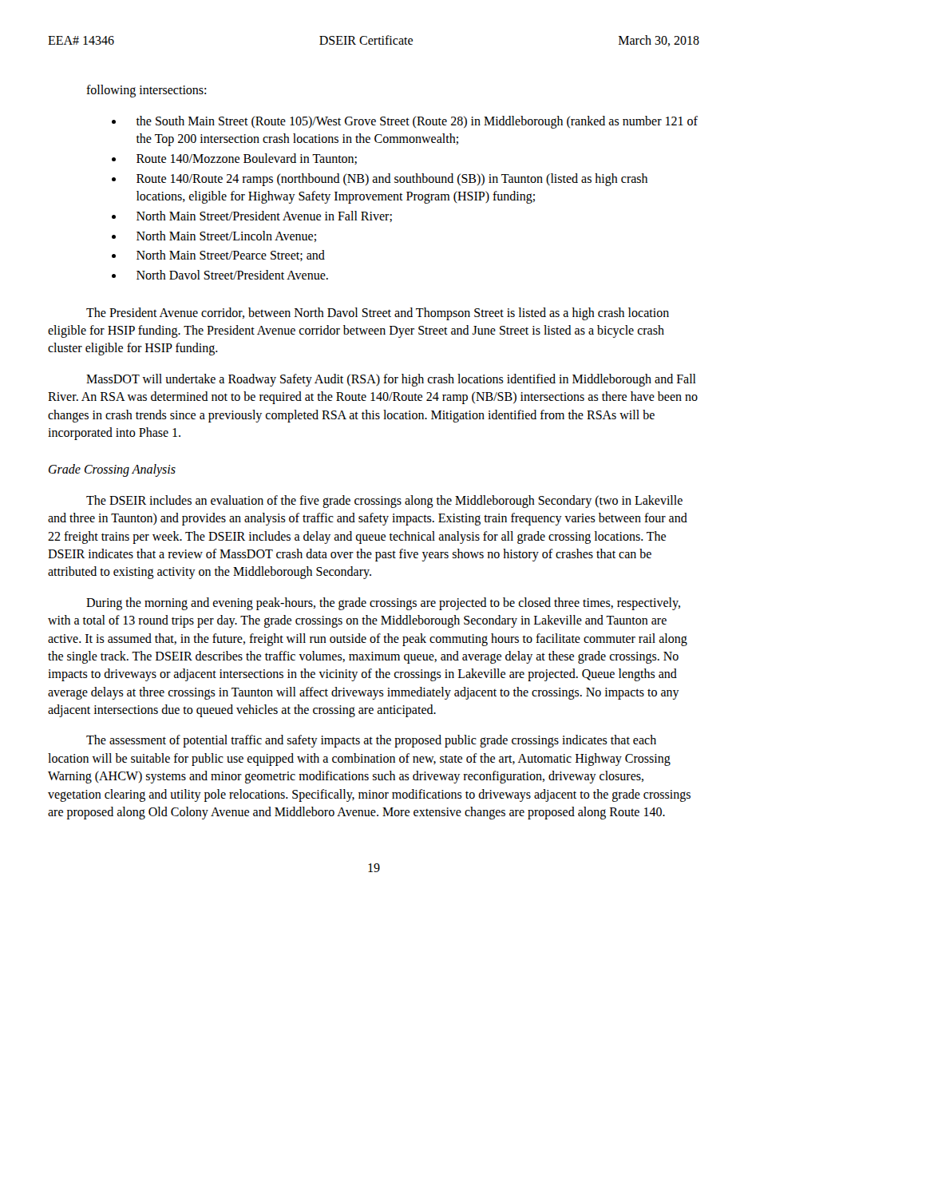EEA# 14346 DSEIR Certificate March 30, 2018
following intersections:
the South Main Street (Route 105)/West Grove Street (Route 28) in Middleborough (ranked as number 121 of the Top 200 intersection crash locations in the Commonwealth;
Route 140/Mozzone Boulevard in Taunton;
Route 140/Route 24 ramps (northbound (NB) and southbound (SB)) in Taunton (listed as high crash locations, eligible for Highway Safety Improvement Program (HSIP) funding;
North Main Street/President Avenue in Fall River;
North Main Street/Lincoln Avenue;
North Main Street/Pearce Street; and
North Davol Street/President Avenue.
The President Avenue corridor, between North Davol Street and Thompson Street is listed as a high crash location eligible for HSIP funding. The President Avenue corridor between Dyer Street and June Street is listed as a bicycle crash cluster eligible for HSIP funding.
MassDOT will undertake a Roadway Safety Audit (RSA) for high crash locations identified in Middleborough and Fall River. An RSA was determined not to be required at the Route 140/Route 24 ramp (NB/SB) intersections as there have been no changes in crash trends since a previously completed RSA at this location. Mitigation identified from the RSAs will be incorporated into Phase 1.
Grade Crossing Analysis
The DSEIR includes an evaluation of the five grade crossings along the Middleborough Secondary (two in Lakeville and three in Taunton) and provides an analysis of traffic and safety impacts. Existing train frequency varies between four and 22 freight trains per week. The DSEIR includes a delay and queue technical analysis for all grade crossing locations. The DSEIR indicates that a review of MassDOT crash data over the past five years shows no history of crashes that can be attributed to existing activity on the Middleborough Secondary.
During the morning and evening peak-hours, the grade crossings are projected to be closed three times, respectively, with a total of 13 round trips per day. The grade crossings on the Middleborough Secondary in Lakeville and Taunton are active. It is assumed that, in the future, freight will run outside of the peak commuting hours to facilitate commuter rail along the single track. The DSEIR describes the traffic volumes, maximum queue, and average delay at these grade crossings. No impacts to driveways or adjacent intersections in the vicinity of the crossings in Lakeville are projected. Queue lengths and average delays at three crossings in Taunton will affect driveways immediately adjacent to the crossings. No impacts to any adjacent intersections due to queued vehicles at the crossing are anticipated.
The assessment of potential traffic and safety impacts at the proposed public grade crossings indicates that each location will be suitable for public use equipped with a combination of new, state of the art, Automatic Highway Crossing Warning (AHCW) systems and minor geometric modifications such as driveway reconfiguration, driveway closures, vegetation clearing and utility pole relocations. Specifically, minor modifications to driveways adjacent to the grade crossings are proposed along Old Colony Avenue and Middleboro Avenue. More extensive changes are proposed along Route 140.
19